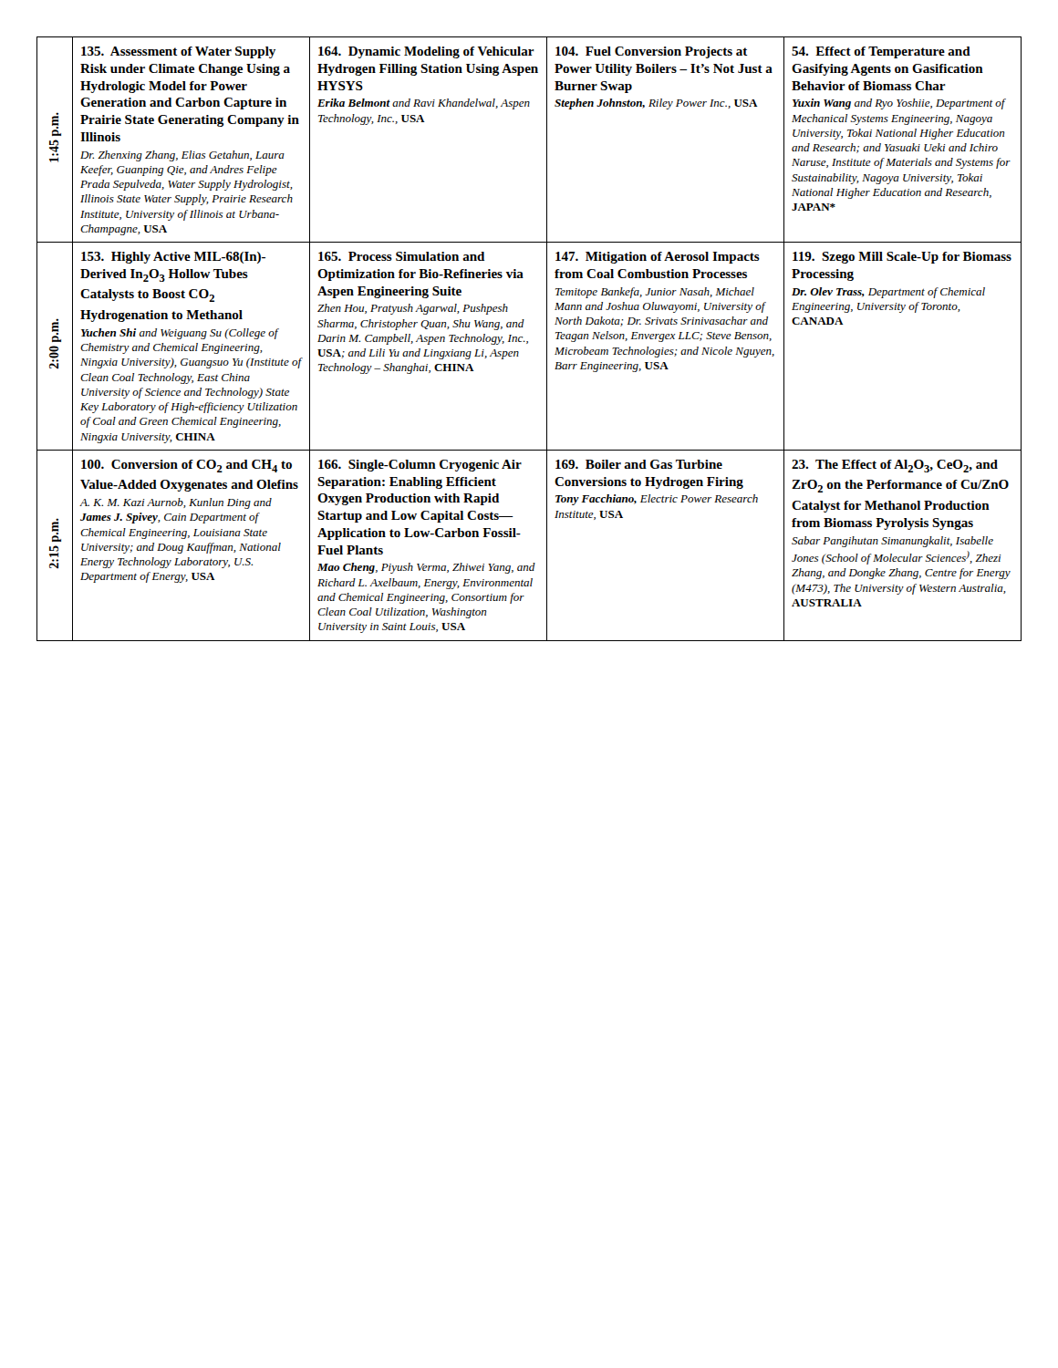| 1:45 p.m. | 135. Assessment of Water Supply Risk under Climate Change Using a Hydrologic Model for Power Generation and Carbon Capture in Prairie State Generating Company in Illinois Dr. Zhenxing Zhang, Elias Getahun, Laura Keefer, Guanping Qie, and Andres Felipe Prada Sepulveda, Water Supply Hydrologist, Illinois State Water Supply, Prairie Research Institute, University of Illinois at Urbana-Champagne, USA | 164. Dynamic Modeling of Vehicular Hydrogen Filling Station Using Aspen HYSYS Erika Belmont and Ravi Khandelwal, Aspen Technology, Inc., USA | 104. Fuel Conversion Projects at Power Utility Boilers – It’s Not Just a Burner Swap Stephen Johnston, Riley Power Inc., USA | 54. Effect of Temperature and Gasifying Agents on Gasification Behavior of Biomass Char Yuxin Wang and Ryo Yoshiie, Department of Mechanical Systems Engineering, Nagoya University, Tokai National Higher Education and Research; and Yasuaki Ueki and Ichiro Naruse, Institute of Materials and Systems for Sustainability, Nagoya University, Tokai National Higher Education and Research, JAPAN* |
| 2:00 p.m. | 153. Highly Active MIL-68(In)-Derived In 2 O 3 Hollow Tubes Catalysts to Boost CO 2 Hydrogenation to Methanol Yuchen Shi and Weiguang Su (College of Chemistry and Chemical Engineering, Ningxia University), Guangsuo Yu (Institute of Clean Coal Technology, East China University of Science and Technology) State Key Laboratory of High-efficiency Utilization of Coal and Green Chemical Engineering, Ningxia University, CHINA | 165. Process Simulation and Optimization for Bio-Refineries via Aspen Engineering Suite Zhen Hou, Pratyush Agarwal, Pushpesh Sharma, Christopher Quan, Shu Wang, and Darin M. Campbell, Aspen Technology, Inc., USA ; and Lili Yu and Lingxiang Li, Aspen Technology – Shanghai, CHINA | 147. Mitigation of Aerosol Impacts from Coal Combustion Processes Temitope Bankefa, Junior Nasah, Michael Mann and Joshua Oluwayomi, University of North Dakota; Dr. Srivats Srinivasachar and Teagan Nelson, Envergex LLC; Steve Benson, Microbeam Technologies; and Nicole Nguyen, Barr Engineering, USA | 119. Szego Mill Scale-Up for Biomass Processing Dr. Olev Trass, Department of Chemical Engineering, University of Toronto, CANADA |
| 2:15 p.m. | 100. Conversion of CO 2 and CH 4 to Value-Added Oxygenates and Olefins A. K. M. Kazi Aurnob, Kunlun Ding and James J. Spivey , Cain Department of Chemical Engineering, Louisiana State University; and Doug Kauffman, National Energy Technology Laboratory, U.S. Department of Energy, USA | 166. Single-Column Cryogenic Air Separation: Enabling Efficient Oxygen Production with Rapid Startup and Low Capital Costs—Application to Low-Carbon Fossil-Fuel Plants Mao Cheng , Piyush Verma, Zhiwei Yang, and Richard L. Axelbaum, Energy, Environmental and Chemical Engineering, Consortium for Clean Coal Utilization, Washington University in Saint Louis, USA | 169. Boiler and Gas Turbine Conversions to Hydrogen Firing Tony Facchiano, Electric Power Research Institute, USA | 23. The Effect of Al 2 O 3 , CeO 2 , and ZrO 2 on the Performance of Cu/ZnO Catalyst for Methanol Production from Biomass Pyrolysis Syngas Sabar Pangihutan Simanungkalit, Isabelle Jones (School of Molecular Sciences ) , Zhezi Zhang, and Dongke Zhang, Centre for Energy (M473), The University of Western Australia, AUSTRALIA |